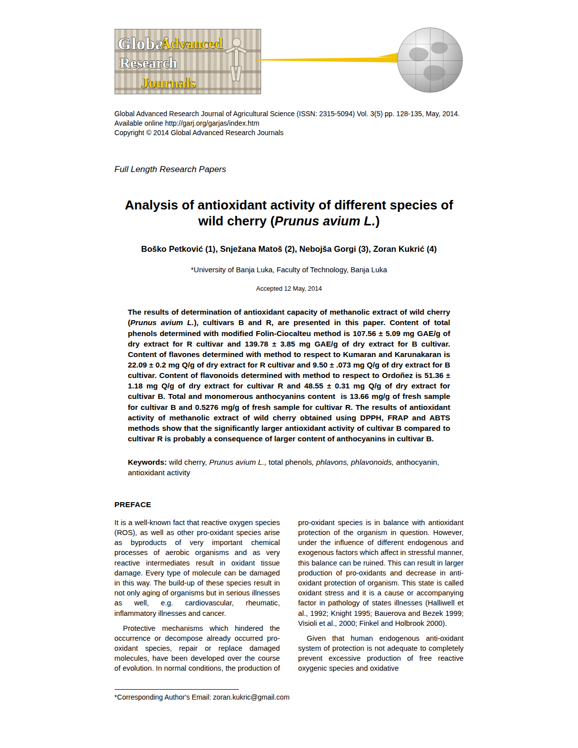Global
Advanced
Research
Journals
Global Advanced Research Journal of Agricultural Science (ISSN: 2315-5094) Vol. 3(5) pp. 128-135, May, 2014.
Available online http://garj.org/garjas/index.htm
Copyright © 2014 Global Advanced Research Journals
Full Length Research Papers
Analysis of antioxidant activity of different species of wild cherry (Prunus avium L.)
Boško Petković (1), Snježana Matoš (2), Nebojša Gorgi (3), Zoran Kukrić (4)
*University of Banja Luka, Faculty of Technology, Banja Luka
Accepted 12 May, 2014
The results of determination of antioxidant capacity of methanolic extract of wild cherry (Prunus avium L.), cultivars B and R, are presented in this paper. Content of total phenols determined with modified Folin-Ciocalteu method is 107.56 ± 5.09 mg GAE/g of dry extract for R cultivar and 139.78 ± 3.85 mg GAE/g of dry extract for B cultivar. Content of flavones determined with method to respect to Kumaran and Karunakaran is 22.09 ± 0.2 mg Q/g of dry extract for R cultivar and 9.50 ± .073 mg Q/g of dry extract for B cultivar. Content of flavonoids determined with method to respect to Ordoñez is 51.36 ± 1.18 mg Q/g of dry extract for cultivar R and 48.55 ± 0.31 mg Q/g of dry extract for cultivar B. Total and monomerous anthocyanins content is 13.66 mg/g of fresh sample for cultivar B and 0.5276 mg/g of fresh sample for cultivar R. The results of antioxidant activity of methanolic extract of wild cherry obtained using DPPH, FRAP and ABTS methods show that the significantly larger antioxidant activity of cultivar B compared to cultivar R is probably a consequence of larger content of anthocyanins in cultivar B.
Keywords: wild cherry, Prunus avium L., total phenols, phlavons, phlavonoids, anthocyanin, antioxidant activity
PREFACE
It is a well-known fact that reactive oxygen species (ROS), as well as other pro-oxidant species arise as byproducts of very important chemical processes of aerobic organisms and as very reactive intermediates result in oxidant tissue damage. Every type of molecule can be damaged in this way. The build-up of these species result in not only aging of organisms but in serious illnesses as well, e.g. cardiovascular, rheumatic, inflammatory illnesses and cancer.
Protective mechanisms which hindered the occurrence or decompose already occurred pro-oxidant species, repair or replace damaged molecules, have been developed over the course of evolution. In normal conditions, the production of pro-oxidant species is in balance with antioxidant protection of the organism in question. However, under the influence of different endogenous and exogenous factors which affect in stressful manner, this balance can be ruined. This can result in larger production of pro-oxidants and decrease in anti-oxidant protection of organism. This state is called oxidant stress and it is a cause or accompanying factor in pathology of states illnesses (Halliwell et al., 1992; Knight 1995; Bauerova and Bezek 1999; Visioli et al., 2000; Finkel and Holbrook 2000).
Given that human endogenous anti-oxidant system of protection is not adequate to completely prevent excessive production of free reactive oxygenic species and oxidative
*Corresponding Author's Email: zoran.kukric@gmail.com